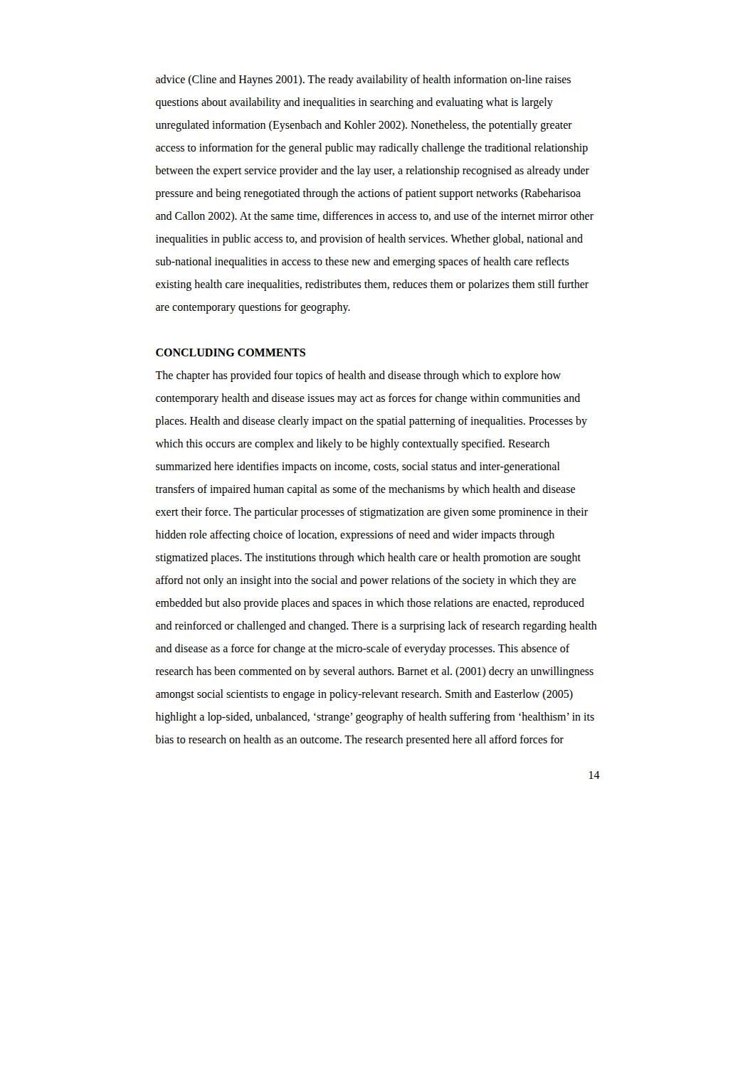advice (Cline and Haynes 2001). The ready availability of health information on-line raises questions about availability and inequalities in searching and evaluating what is largely unregulated information (Eysenbach and Kohler 2002). Nonetheless, the potentially greater access to information for the general public may radically challenge the traditional relationship between the expert service provider and the lay user, a relationship recognised as already under pressure and being renegotiated through the actions of patient support networks (Rabeharisoa and Callon 2002). At the same time, differences in access to, and use of the internet mirror other inequalities in public access to, and provision of health services. Whether global, national and sub-national inequalities in access to these new and emerging spaces of health care reflects existing health care inequalities, redistributes them, reduces them or polarizes them still further are contemporary questions for geography.
Concluding Comments
The chapter has provided four topics of health and disease through which to explore how contemporary health and disease issues may act as forces for change within communities and places. Health and disease clearly impact on the spatial patterning of inequalities. Processes by which this occurs are complex and likely to be highly contextually specified. Research summarized here identifies impacts on income, costs, social status and inter-generational transfers of impaired human capital as some of the mechanisms by which health and disease exert their force. The particular processes of stigmatization are given some prominence in their hidden role affecting choice of location, expressions of need and wider impacts through stigmatized places. The institutions through which health care or health promotion are sought afford not only an insight into the social and power relations of the society in which they are embedded but also provide places and spaces in which those relations are enacted, reproduced and reinforced or challenged and changed. There is a surprising lack of research regarding health and disease as a force for change at the micro-scale of everyday processes. This absence of research has been commented on by several authors. Barnet et al. (2001) decry an unwillingness amongst social scientists to engage in policy-relevant research. Smith and Easterlow (2005) highlight a lop-sided, unbalanced, ‘strange’ geography of health suffering from ‘healthism’ in its bias to research on health as an outcome. The research presented here all afford forces for
14